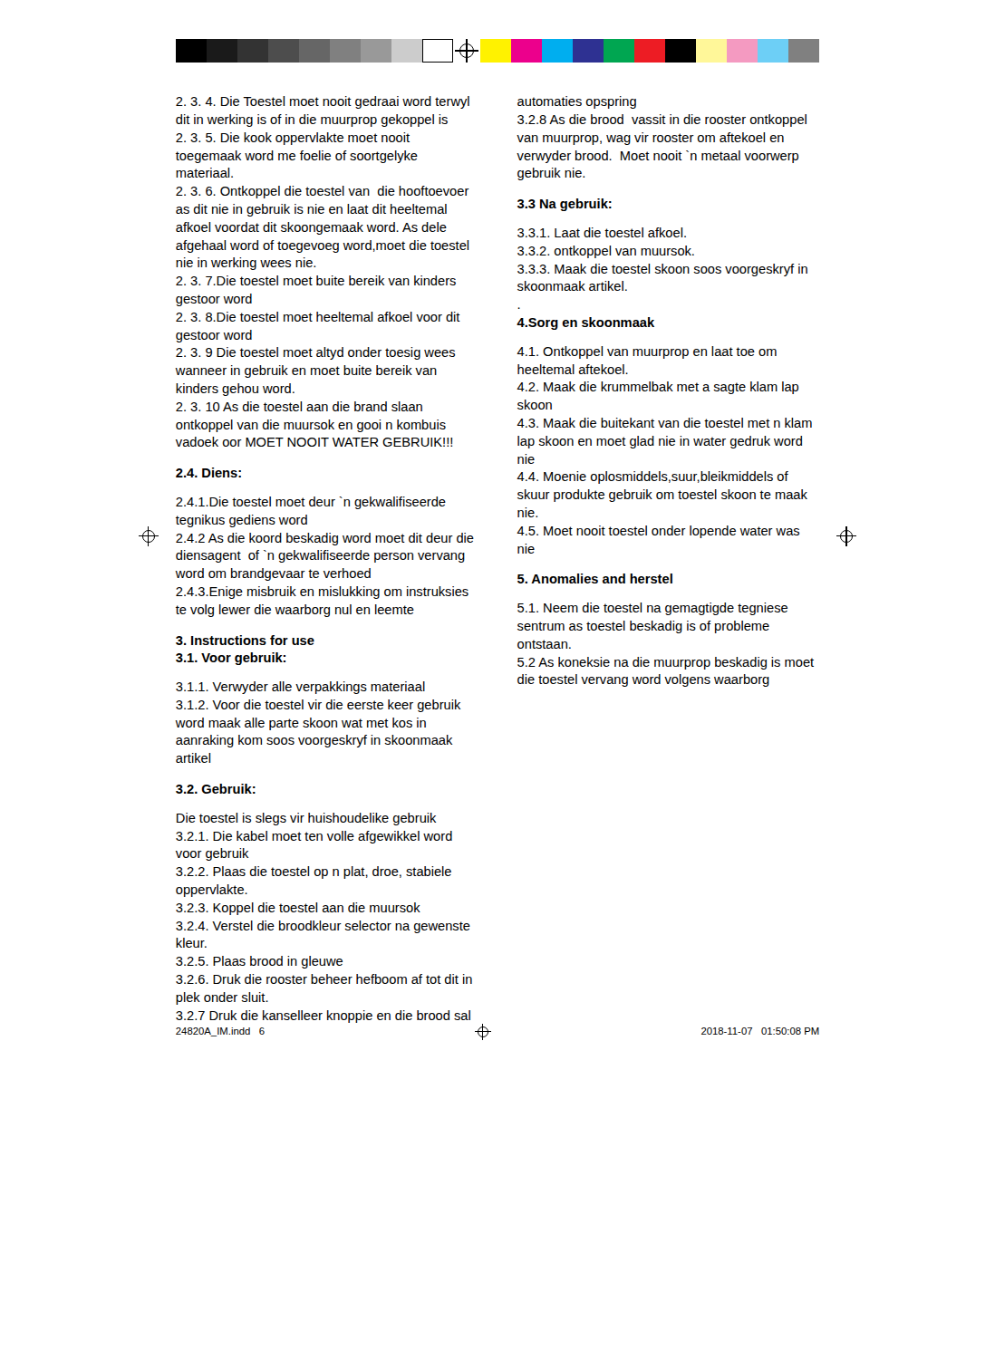2. 3. 4. Die Toestel moet nooit gedraai word terwyl dit in werking is of in die muurprop gekoppel is
2. 3. 5. Die kook oppervlakte moet nooit toegemaak word me foelie of soortgelyke materiaal.
2. 3. 6. Ontkoppel die toestel van die hooftoevoer as dit nie in gebruik is nie en laat dit heeltemal afkoel voordat dit skoongemaak word. As dele afgehaal word of toegevoeg word,moet die toestel nie in werking wees nie.
2. 3. 7.Die toestel moet buite bereik van kinders gestoor word
2. 3. 8.Die toestel moet heeltemal afkoel voor dit gestoor word
2. 3. 9 Die toestel moet altyd onder toesig wees wanneer in gebruik en moet buite bereik van kinders gehou word.
2. 3. 10 As die toestel aan die brand slaan ontkoppel van die muursok en gooi n kombuis vadoek oor MOET NOOIT WATER GEBRUIK!!!
2.4. Diens:
2.4.1.Die toestel moet deur `n gekwalifiseerde tegnikus gediens word
2.4.2 As die koord beskadig word moet dit deur die diensagent of `n gekwalifiseerde person vervang word om brandgevaar te verhoed
2.4.3.Enige misbruik en mislukking om instruksies te volg lewer die waarborg nul en leemte
3. Instructions for use
3.1. Voor gebruik:
3.1.1. Verwyder alle verpakkings materiaal
3.1.2. Voor die toestel vir die eerste keer gebruik word maak alle parte skoon wat met kos in aanraking kom soos voorgeskryf in skoonmaak artikel
3.2. Gebruik:
Die toestel is slegs vir huishoudelike gebruik
3.2.1. Die kabel moet ten volle afgewikkel word voor gebruik
3.2.2. Plaas die toestel op n plat, droe, stabiele oppervlakte.
3.2.3. Koppel die toestel aan die muursok
3.2.4. Verstel die broodkleur selector na gewenste kleur.
3.2.5. Plaas brood in gleuwe
3.2.6. Druk die rooster beheer hefboom af tot dit in plek onder sluit.
3.2.7 Druk die kanselleer knoppie en die brood sal
automaties opspring
3.2.8 As die brood vassit in die rooster ontkoppel van muurprop, wag vir rooster om aftekoel en verwyder brood. Moet nooit `n metaal voorwerp gebruik nie.
3.3 Na gebruik:
3.3.1. Laat die toestel afkoel.
3.3.2. ontkoppel van muursok.
3.3.3. Maak die toestel skoon soos voorgeskryf in skoonmaak artikel.
.
4.Sorg en skoonmaak
4.1. Ontkoppel van muurprop en laat toe om heeltemal aftekoel.
4.2. Maak die krummelbak met a sagte klam lap skoon
4.3. Maak die buitekant van die toestel met n klam lap skoon en moet glad nie in water gedruk word nie
4.4. Moenie oplosmiddels,suur,bleikmiddels of skuur produkte gebruik om toestel skoon te maak nie.
4.5. Moet nooit toestel onder lopende water was nie
5. Anomalies and herstel
5.1. Neem die toestel na gemagtigde tegniese sentrum as toestel beskadig is of probleme ontstaan.
5.2 As koneksie na die muurprop beskadig is moet die toestel vervang word volgens waarborg
24820A_IM.indd 6
2018-11-07 01:50:08 PM